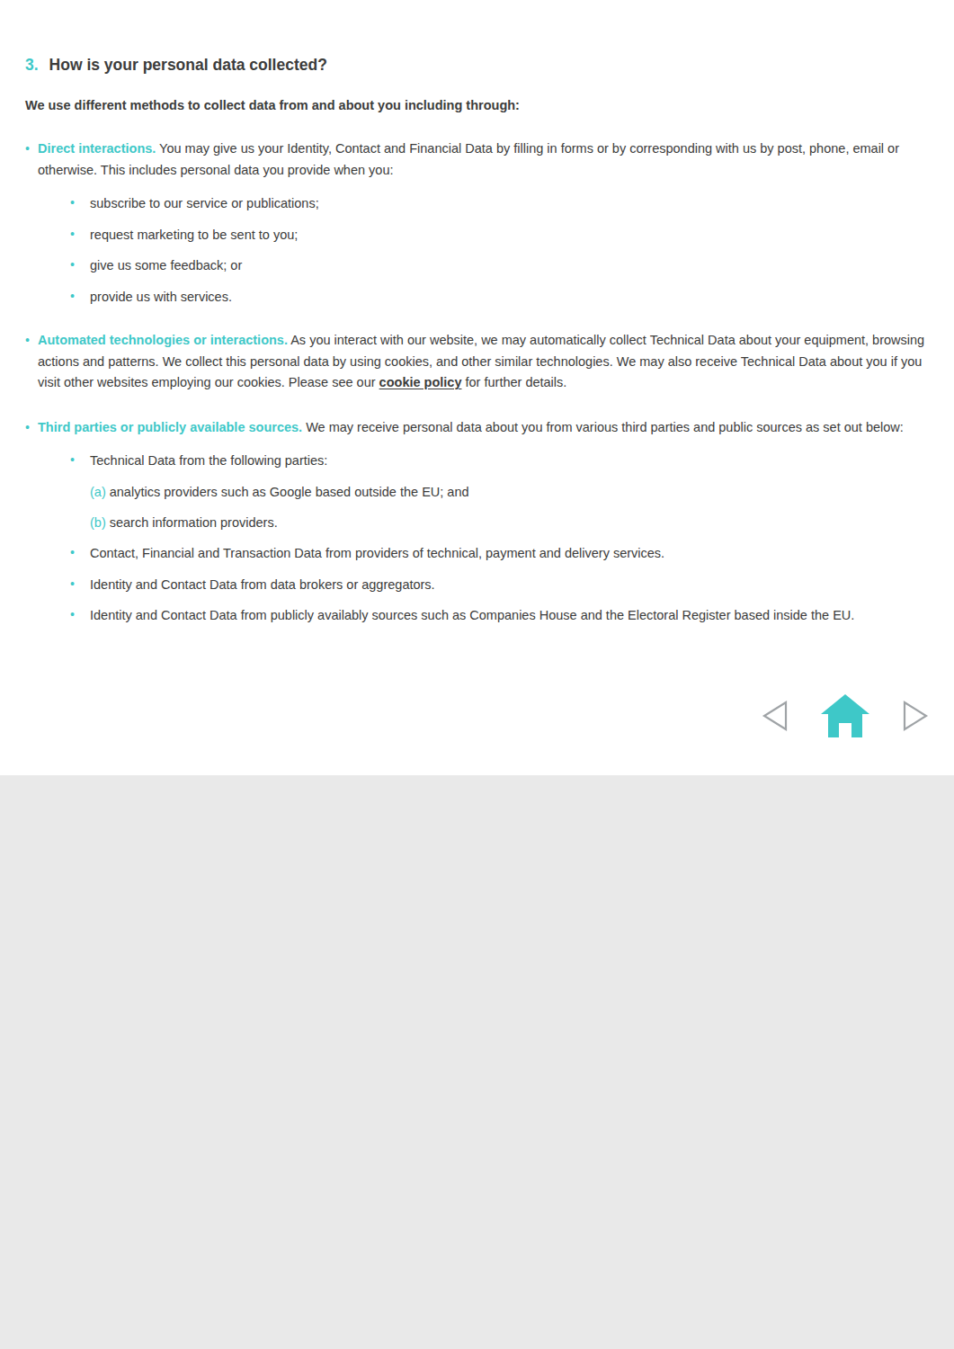3. How is your personal data collected?
We use different methods to collect data from and about you including through:
Direct interactions. You may give us your Identity, Contact and Financial Data by filling in forms or by corresponding with us by post, phone, email or otherwise. This includes personal data you provide when you:
subscribe to our service or publications;
request marketing to be sent to you;
give us some feedback; or
provide us with services.
Automated technologies or interactions. As you interact with our website, we may automatically collect Technical Data about your equipment, browsing actions and patterns. We collect this personal data by using cookies, and other similar technologies. We may also receive Technical Data about you if you visit other websites employing our cookies. Please see our cookie policy for further details.
Third parties or publicly available sources. We may receive personal data about you from various third parties and public sources as set out below:
Technical Data from the following parties:
(a) analytics providers such as Google based outside the EU; and
(b) search information providers.
Contact, Financial and Transaction Data from providers of technical, payment and delivery services.
Identity and Contact Data from data brokers or aggregators.
Identity and Contact Data from publicly availably sources such as Companies House and the Electoral Register based inside the EU.